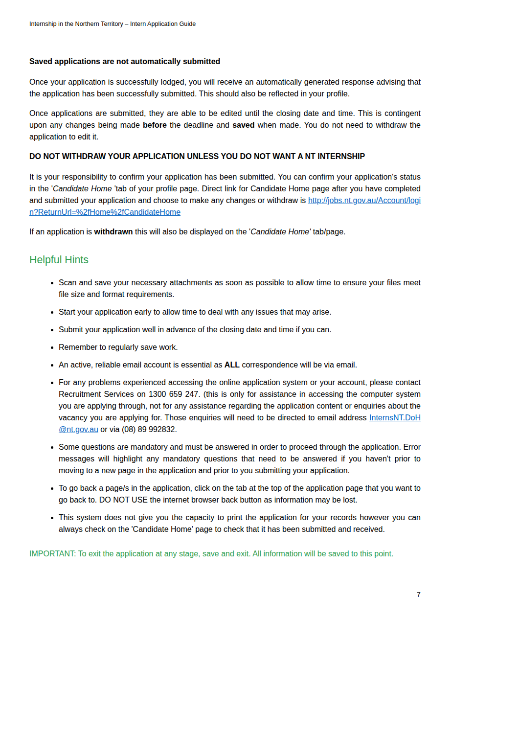Internship in the Northern Territory – Intern Application Guide
Saved applications are not automatically submitted
Once your application is successfully lodged, you will receive an automatically generated response advising that the application has been successfully submitted. This should also be reflected in your profile.
Once applications are submitted, they are able to be edited until the closing date and time. This is contingent upon any changes being made before the deadline and saved when made. You do not need to withdraw the application to edit it.
DO NOT WITHDRAW YOUR APPLICATION UNLESS YOU DO NOT WANT A NT INTERNSHIP
It is your responsibility to confirm your application has been submitted. You can confirm your application's status in the 'Candidate Home 'tab of your profile page. Direct link for Candidate Home page after you have completed and submitted your application and choose to make any changes or withdraw is http://jobs.nt.gov.au/Account/login?ReturnUrl=%2fHome%2fCandidateHome
If an application is withdrawn this will also be displayed on the 'Candidate Home' tab/page.
Helpful Hints
Scan and save your necessary attachments as soon as possible to allow time to ensure your files meet file size and format requirements.
Start your application early to allow time to deal with any issues that may arise.
Submit your application well in advance of the closing date and time if you can.
Remember to regularly save work.
An active, reliable email account is essential as ALL correspondence will be via email.
For any problems experienced accessing the online application system or your account, please contact Recruitment Services on 1300 659 247. (this is only for assistance in accessing the computer system you are applying through, not for any assistance regarding the application content or enquiries about the vacancy you are applying for. Those enquiries will need to be directed to email address InternsNT.DoH@nt.gov.au or via (08) 89 992832.
Some questions are mandatory and must be answered in order to proceed through the application. Error messages will highlight any mandatory questions that need to be answered if you haven't prior to moving to a new page in the application and prior to you submitting your application.
To go back a page/s in the application, click on the tab at the top of the application page that you want to go back to. DO NOT USE the internet browser back button as information may be lost.
This system does not give you the capacity to print the application for your records however you can always check on the 'Candidate Home' page to check that it has been submitted and received.
IMPORTANT: To exit the application at any stage, save and exit. All information will be saved to this point.
7